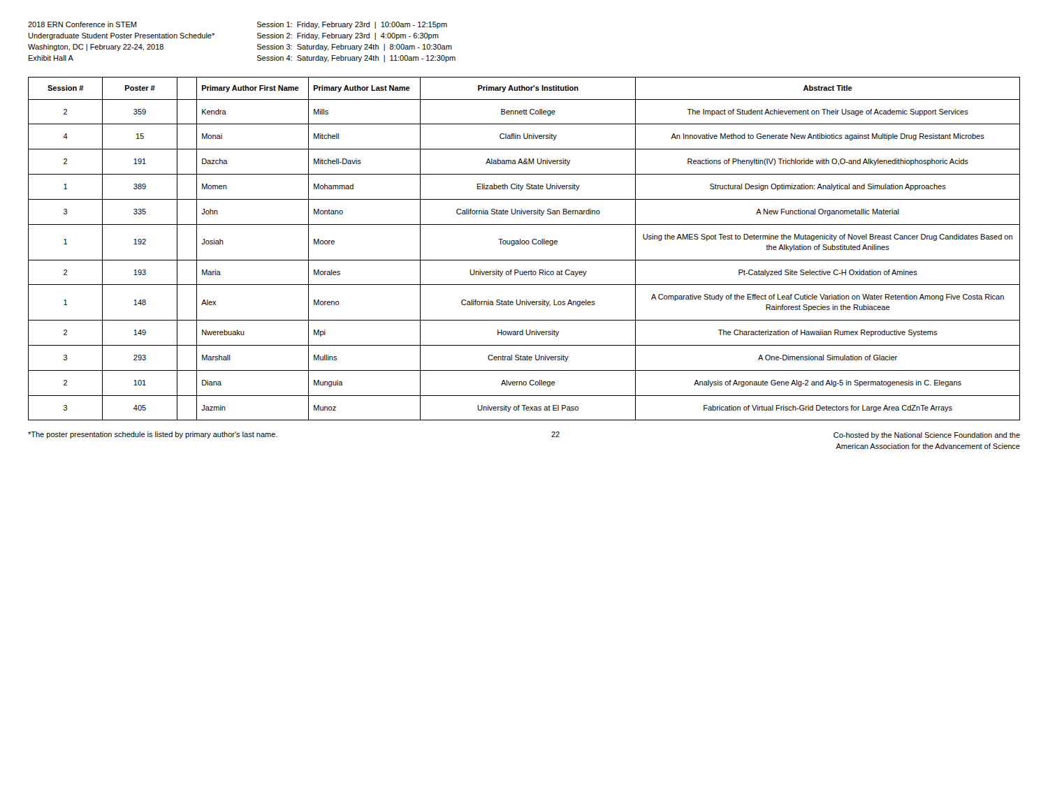2018 ERN Conference in STEM
Undergraduate Student Poster Presentation Schedule*
Washington, DC | February 22-24, 2018
Exhibit Hall A
Session 1: Friday, February 23rd | 10:00am - 12:15pm
Session 2: Friday, February 23rd | 4:00pm - 6:30pm
Session 3: Saturday, February 24th | 8:00am - 10:30am
Session 4: Saturday, February 24th | 11:00am - 12:30pm
| Session # | Poster # | | Primary Author First Name | Primary Author Last Name | Primary Author's Institution | Abstract Title |
| --- | --- | --- | --- | --- | --- | --- |
| 2 | 359 | | Kendra | Mills | Bennett College | The Impact of Student Achievement on Their Usage of Academic Support Services |
| 4 | 15 | | Monai | Mitchell | Claflin University | An Innovative Method to Generate New Antibiotics against Multiple Drug Resistant Microbes |
| 2 | 191 | | Dazcha | Mitchell-Davis | Alabama A&M University | Reactions of Phenyltin(IV) Trichloride with O,O-and Alkylenedithiophosphoric Acids |
| 1 | 389 | | Momen | Mohammad | Elizabeth City State University | Structural Design Optimization: Analytical and Simulation Approaches |
| 3 | 335 | | John | Montano | California State University San Bernardino | A New Functional Organometallic Material |
| 1 | 192 | | Josiah | Moore | Tougaloo College | Using the AMES Spot Test to Determine the Mutagenicity of Novel Breast Cancer Drug Candidates Based on the Alkylation of Substituted Anilines |
| 2 | 193 | | Maria | Morales | University of Puerto Rico at Cayey | Pt-Catalyzed Site Selective C-H Oxidation of Amines |
| 1 | 148 | | Alex | Moreno | California State University, Los Angeles | A Comparative Study of the Effect of Leaf Cuticle Variation on Water Retention Among Five Costa Rican Rainforest Species in the Rubiaceae |
| 2 | 149 | | Nwerebuaku | Mpi | Howard University | The Characterization of Hawaiian Rumex Reproductive Systems |
| 3 | 293 | | Marshall | Mullins | Central State University | A One-Dimensional Simulation of Glacier |
| 2 | 101 | | Diana | Munguia | Alverno College | Analysis of Argonaute Gene Alg-2 and Alg-5 in Spermatogenesis in C. Elegans |
| 3 | 405 | | Jazmin | Munoz | University of Texas at El Paso | Fabrication of Virtual Frisch-Grid Detectors for Large Area CdZnTe Arrays |
*The poster presentation schedule is listed by primary author's last name.
22
Co-hosted by the National Science Foundation and the
American Association for the Advancement of Science